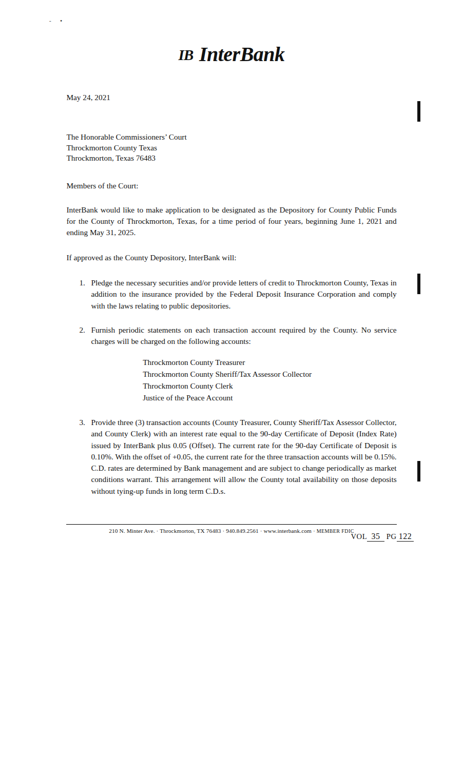-•
IB InterBank
May 24, 2021
The Honorable Commissioners’ Court
Throckmorton County Texas
Throckmorton, Texas 76483
Members of the Court:
InterBank would like to make application to be designated as the Depository for County Public Funds for the County of Throckmorton, Texas, for a time period of four years, beginning June 1, 2021 and ending May 31, 2025.
If approved as the County Depository, InterBank will:
Pledge the necessary securities and/or provide letters of credit to Throckmorton County, Texas in addition to the insurance provided by the Federal Deposit Insurance Corporation and comply with the laws relating to public depositories.
Furnish periodic statements on each transaction account required by the County. No service charges will be charged on the following accounts:
Throckmorton County Treasurer
Throckmorton County Sheriff/Tax Assessor Collector
Throckmorton County Clerk
Justice of the Peace Account
Provide three (3) transaction accounts (County Treasurer, County Sheriff/Tax Assessor Collector, and County Clerk) with an interest rate equal to the 90-day Certificate of Deposit (Index Rate) issued by InterBank plus 0.05 (Offset). The current rate for the 90-day Certificate of Deposit is 0.10%. With the offset of +0.05, the current rate for the three transaction accounts will be 0.15%. C.D. rates are determined by Bank management and are subject to change periodically as market conditions warrant. This arrangement will allow the County total availability on those deposits without tying-up funds in long term C.D.s.
210 N. Minter Ave. · Throckmorton, TX 76483 · 940.849.2561 · www.interbank.com · MEMBER FDIC
VOL35 PG122